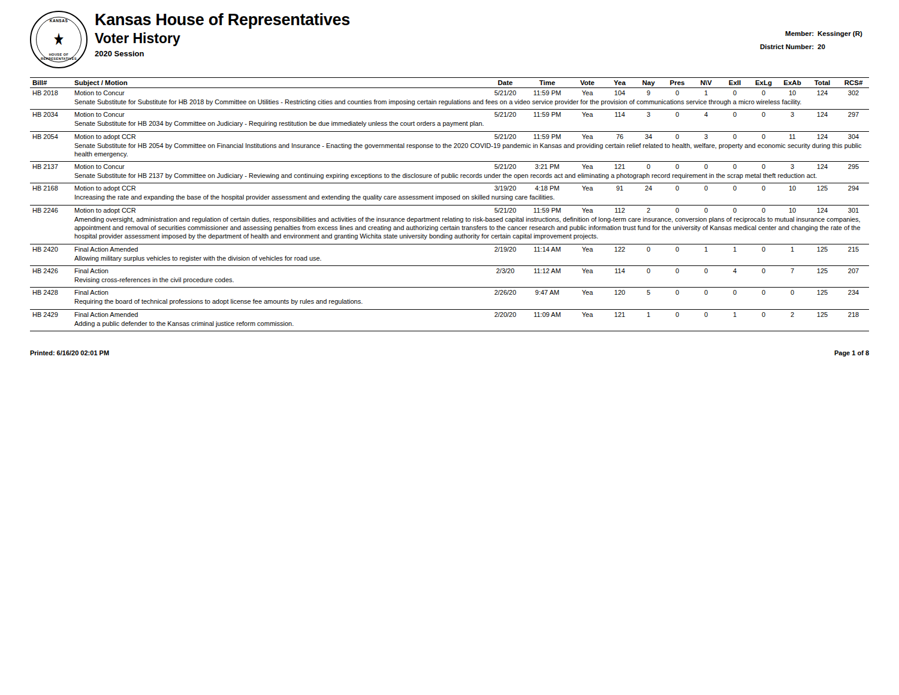KANSAS
★
HOUSE OF REPRESENTATIVES
Kansas House of Representatives
Voter History
2020 Session
Member: Kessinger (R)
District Number: 20
| Bill# | Subject / Motion | Date | Time | Vote | Yea | Nay | Pres | N\V | ExII | ExLg | ExAb | Total | RCS# |
| --- | --- | --- | --- | --- | --- | --- | --- | --- | --- | --- | --- | --- | --- |
| HB 2018 | Motion to Concur | 5/21/20 | 11:59 PM | Yea | 104 | 9 | 0 | 1 | 0 | 0 | 10 | 124 | 302 |
| | Senate Substitute for Substitute for HB 2018 by Committee on Utilities - Restricting cities and counties from imposing certain regulations and fees on a video service provider for the provision of communications service through a micro wireless facility. |
| HB 2034 | Motion to Concur | 5/21/20 | 11:59 PM | Yea | 114 | 3 | 0 | 4 | 0 | 0 | 3 | 124 | 297 |
| | Senate Substitute for HB 2034 by Committee on Judiciary - Requiring restitution be due immediately unless the court orders a payment plan. |
| HB 2054 | Motion to adopt CCR | 5/21/20 | 11:59 PM | Yea | 76 | 34 | 0 | 3 | 0 | 0 | 11 | 124 | 304 |
| | Senate Substitute for HB 2054 by Committee on Financial Institutions and Insurance - Enacting the governmental response to the 2020 COVID-19 pandemic in Kansas and providing certain relief related to health, welfare, property and economic security during this public health emergency. |
| HB 2137 | Motion to Concur | 5/21/20 | 3:21 PM | Yea | 121 | 0 | 0 | 0 | 0 | 0 | 3 | 124 | 295 |
| | Senate Substitute for HB 2137 by Committee on Judiciary - Reviewing and continuing expiring exceptions to the disclosure of public records under the open records act and eliminating a photograph record requirement in the scrap metal theft reduction act. |
| HB 2168 | Motion to adopt CCR | 3/19/20 | 4:18 PM | Yea | 91 | 24 | 0 | 0 | 0 | 0 | 10 | 125 | 294 |
| | Increasing the rate and expanding the base of the hospital provider assessment and extending the quality care assessment imposed on skilled nursing care facilities. |
| HB 2246 | Motion to adopt CCR | 5/21/20 | 11:59 PM | Yea | 112 | 2 | 0 | 0 | 0 | 0 | 10 | 124 | 301 |
| | Amending oversight, administration and regulation of certain duties, responsibilities and activities of the insurance department relating to risk-based capital instructions, definition of long-term care insurance, conversion plans of reciprocals to mutual insurance companies, appointment and removal of securities commissioner and assessing penalties from excess lines and creating and authorizing certain transfers to the cancer research and public information trust fund for the university of Kansas medical center and changing the rate of the hospital provider assessment imposed by the department of health and environment and granting Wichita state university bonding authority for certain capital improvement projects. |
| HB 2420 | Final Action Amended | 2/19/20 | 11:14 AM | Yea | 122 | 0 | 0 | 1 | 1 | 0 | 1 | 125 | 215 |
| | Allowing military surplus vehicles to register with the division of vehicles for road use. |
| HB 2426 | Final Action | 2/3/20 | 11:12 AM | Yea | 114 | 0 | 0 | 0 | 4 | 0 | 7 | 125 | 207 |
| | Revising cross-references in the civil procedure codes. |
| HB 2428 | Final Action | 2/26/20 | 9:47 AM | Yea | 120 | 5 | 0 | 0 | 0 | 0 | 0 | 125 | 234 |
| | Requiring the board of technical professions to adopt license fee amounts by rules and regulations. |
| HB 2429 | Final Action Amended | 2/20/20 | 11:09 AM | Yea | 121 | 1 | 0 | 0 | 1 | 0 | 2 | 125 | 218 |
| | Adding a public defender to the Kansas criminal justice reform commission. |
Printed: 6/16/20 02:01 PM
Page 1 of 8